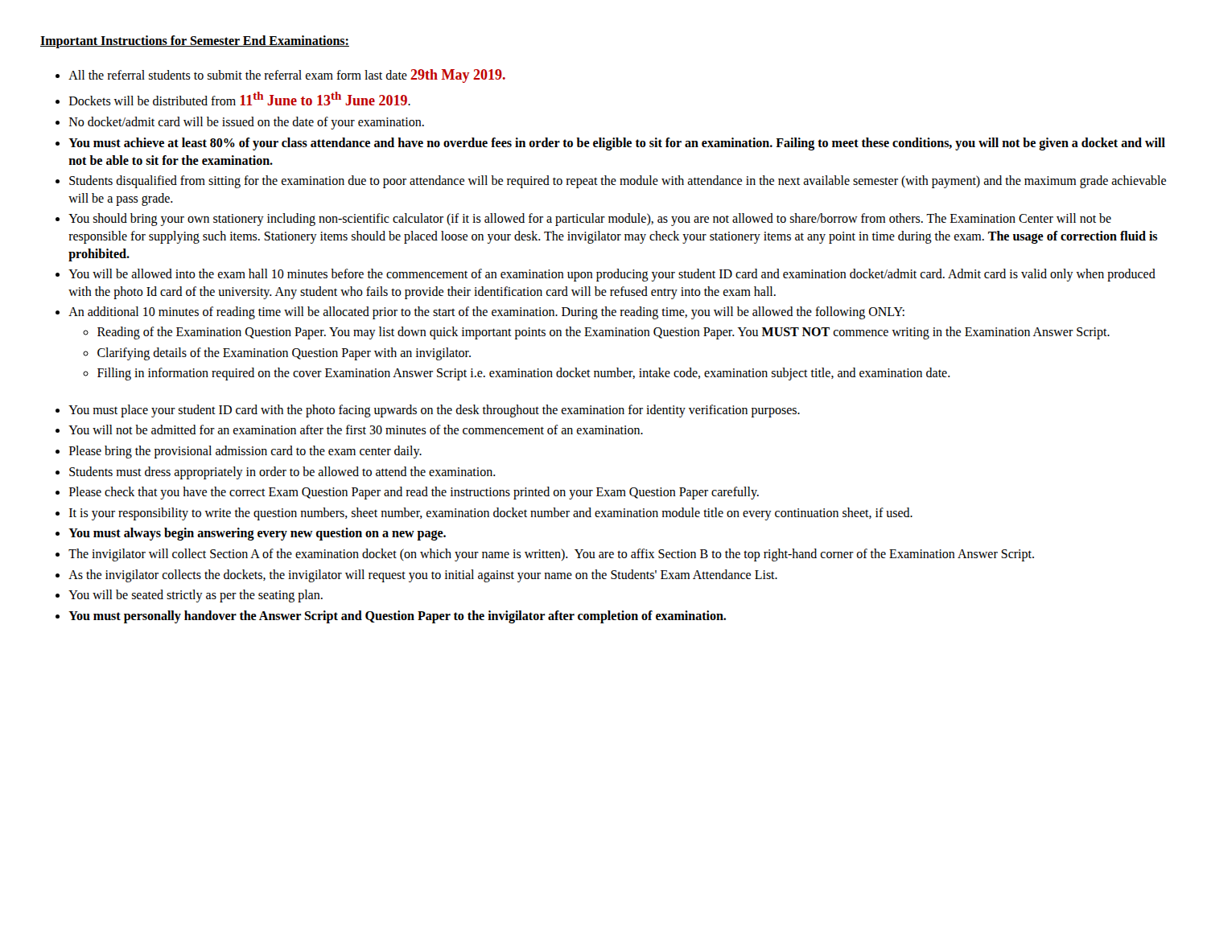Important Instructions for Semester End Examinations:
All the referral students to submit the referral exam form last date 29th May 2019.
Dockets will be distributed from 11th June to 13th June 2019.
No docket/admit card will be issued on the date of your examination.
You must achieve at least 80% of your class attendance and have no overdue fees in order to be eligible to sit for an examination. Failing to meet these conditions, you will not be given a docket and will not be able to sit for the examination.
Students disqualified from sitting for the examination due to poor attendance will be required to repeat the module with attendance in the next available semester (with payment) and the maximum grade achievable will be a pass grade.
You should bring your own stationery including non-scientific calculator (if it is allowed for a particular module), as you are not allowed to share/borrow from others. The Examination Center will not be responsible for supplying such items. Stationery items should be placed loose on your desk. The invigilator may check your stationery items at any point in time during the exam. The usage of correction fluid is prohibited.
You will be allowed into the exam hall 10 minutes before the commencement of an examination upon producing your student ID card and examination docket/admit card. Admit card is valid only when produced with the photo Id card of the university. Any student who fails to provide their identification card will be refused entry into the exam hall.
An additional 10 minutes of reading time will be allocated prior to the start of the examination. During the reading time, you will be allowed the following ONLY:
Reading of the Examination Question Paper. You may list down quick important points on the Examination Question Paper. You MUST NOT commence writing in the Examination Answer Script.
Clarifying details of the Examination Question Paper with an invigilator.
Filling in information required on the cover Examination Answer Script i.e. examination docket number, intake code, examination subject title, and examination date.
You must place your student ID card with the photo facing upwards on the desk throughout the examination for identity verification purposes.
You will not be admitted for an examination after the first 30 minutes of the commencement of an examination.
Please bring the provisional admission card to the exam center daily.
Students must dress appropriately in order to be allowed to attend the examination.
Please check that you have the correct Exam Question Paper and read the instructions printed on your Exam Question Paper carefully.
It is your responsibility to write the question numbers, sheet number, examination docket number and examination module title on every continuation sheet, if used.
You must always begin answering every new question on a new page.
The invigilator will collect Section A of the examination docket (on which your name is written). You are to affix Section B to the top right-hand corner of the Examination Answer Script.
As the invigilator collects the dockets, the invigilator will request you to initial against your name on the Students' Exam Attendance List.
You will be seated strictly as per the seating plan.
You must personally handover the Answer Script and Question Paper to the invigilator after completion of examination.